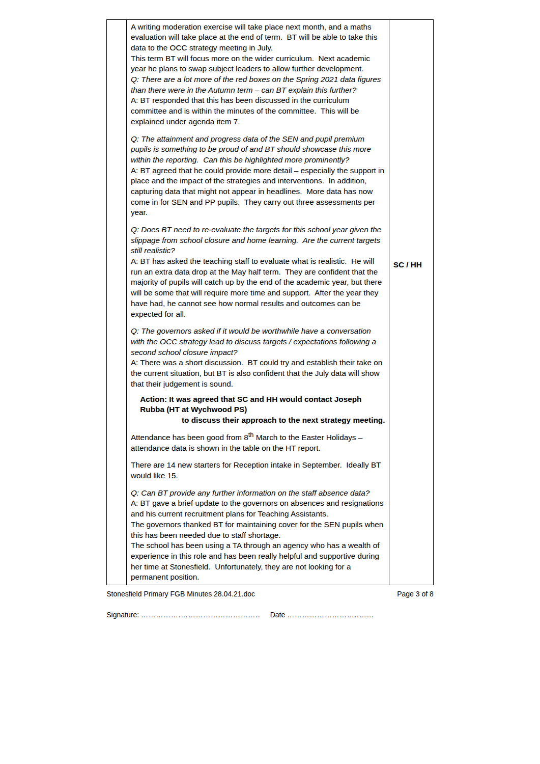| | A writing moderation exercise will take place next month, and a maths evaluation will take place at the end of term. BT will be able to take this data to the OCC strategy meeting in July. This term BT will focus more on the wider curriculum. Next academic year he plans to swap subject leaders to allow further development. Q: There are a lot more of the red boxes on the Spring 2021 data figures than there were in the Autumn term – can BT explain this further? A: BT responded that this has been discussed in the curriculum committee and is within the minutes of the committee. This will be explained under agenda item 7. Q: The attainment and progress data of the SEN and pupil premium pupils is something to be proud of and BT should showcase this more within the reporting. Can this be highlighted more prominently? A: BT agreed that he could provide more detail – especially the support in place and the impact of the strategies and interventions. In addition, capturing data that might not appear in headlines. More data has now come in for SEN and PP pupils. They carry out three assessments per year. Q: Does BT need to re-evaluate the targets for this school year given the slippage from school closure and home learning. Are the current targets still realistic? A: BT has asked the teaching staff to evaluate what is realistic. He will run an extra data drop at the May half term. They are confident that the majority of pupils will catch up by the end of the academic year, but there will be some that will require more time and support. After the year they have had, he cannot see how normal results and outcomes can be expected for all. Q: The governors asked if it would be worthwhile have a conversation with the OCC strategy lead to discuss targets / expectations following a second school closure impact? A: There was a short discussion. BT could try and establish their take on the current situation, but BT is also confident that the July data will show that their judgement is sound. Action: It was agreed that SC and HH would contact Joseph Rubba (HT at Wychwood PS) to discuss their approach to the next strategy meeting. Attendance has been good from 8 th March to the Easter Holidays – attendance data is shown in the table on the HT report. There are 14 new starters for Reception intake in September. Ideally BT would like 15. Q: Can BT provide any further information on the staff absence data? A: BT gave a brief update to the governors on absences and resignations and his current recruitment plans for Teaching Assistants. The governors thanked BT for maintaining cover for the SEN pupils when this has been needed due to staff shortage. The school has been using a TA through an agency who has a wealth of experience in this role and has been really helpful and supportive during her time at Stonesfield. Unfortunately, they are not looking for a permanent position. | SC / HH |
Stonesfield Primary FGB Minutes 28.04.21.doc Page 3 of 8
Signature: …………….………………………….. Date ………………………..……